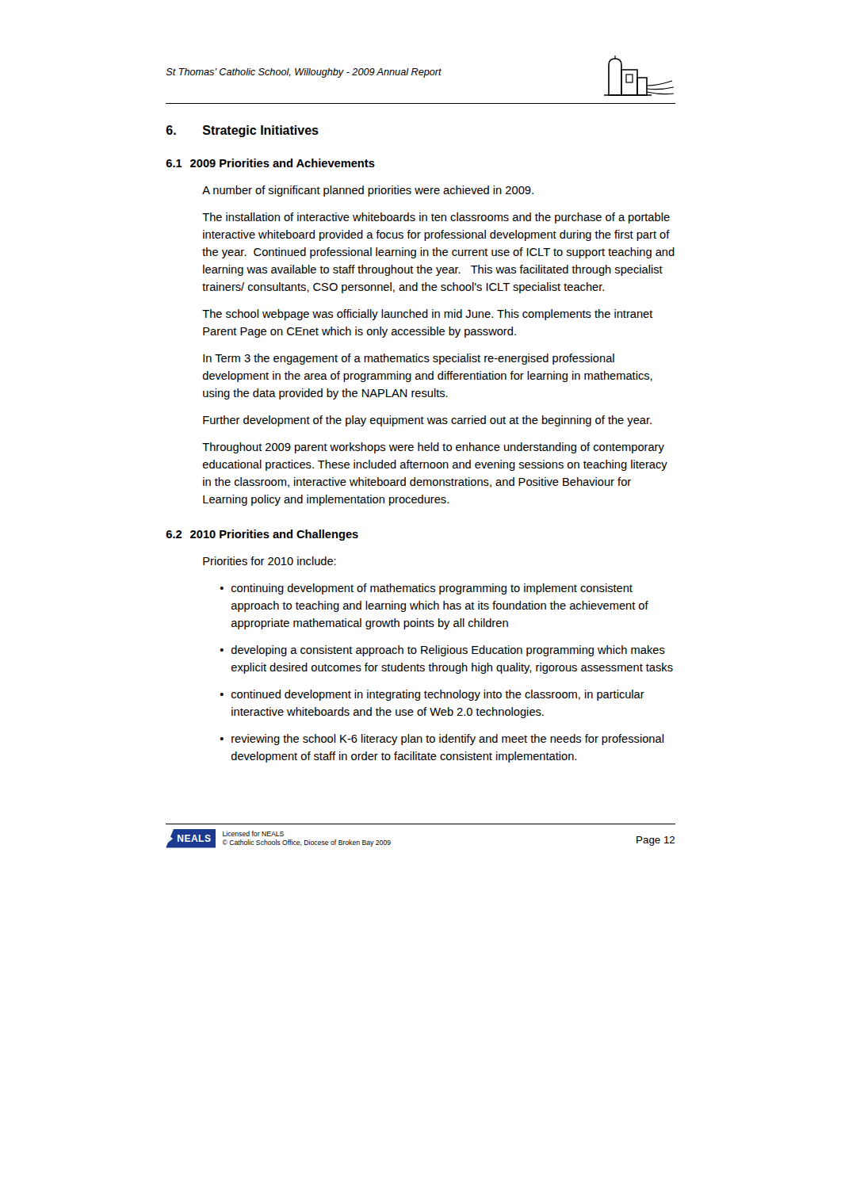St Thomas' Catholic School, Willoughby - 2009 Annual Report
6. Strategic Initiatives
6.12009 Priorities and Achievements
A number of significant planned priorities were achieved in 2009.
The installation of interactive whiteboards in ten classrooms and the purchase of a portable interactive whiteboard provided a focus for professional development during the first part of the year. Continued professional learning in the current use of ICLT to support teaching and learning was available to staff throughout the year. This was facilitated through specialist trainers/ consultants, CSO personnel, and the school's ICLT specialist teacher.
The school webpage was officially launched in mid June. This complements the intranet Parent Page on CEnet which is only accessible by password.
In Term 3 the engagement of a mathematics specialist re-energised professional development in the area of programming and differentiation for learning in mathematics, using the data provided by the NAPLAN results.
Further development of the play equipment was carried out at the beginning of the year.
Throughout 2009 parent workshops were held to enhance understanding of contemporary educational practices. These included afternoon and evening sessions on teaching literacy in the classroom, interactive whiteboard demonstrations, and Positive Behaviour for Learning policy and implementation procedures.
6.22010 Priorities and Challenges
Priorities for 2010 include:
continuing development of mathematics programming to implement consistent approach to teaching and learning which has at its foundation the achievement of appropriate mathematical growth points by all children
developing a consistent approach to Religious Education programming which makes explicit desired outcomes for students through high quality, rigorous assessment tasks
continued development in integrating technology into the classroom, in particular interactive whiteboards and the use of Web 2.0 technologies.
reviewing the school K-6 literacy plan to identify and meet the needs for professional development of staff in order to facilitate consistent implementation.
NEALS
Licensed for NEALS
© Catholic Schools Office, Diocese of Broken Bay 2009
Page 12